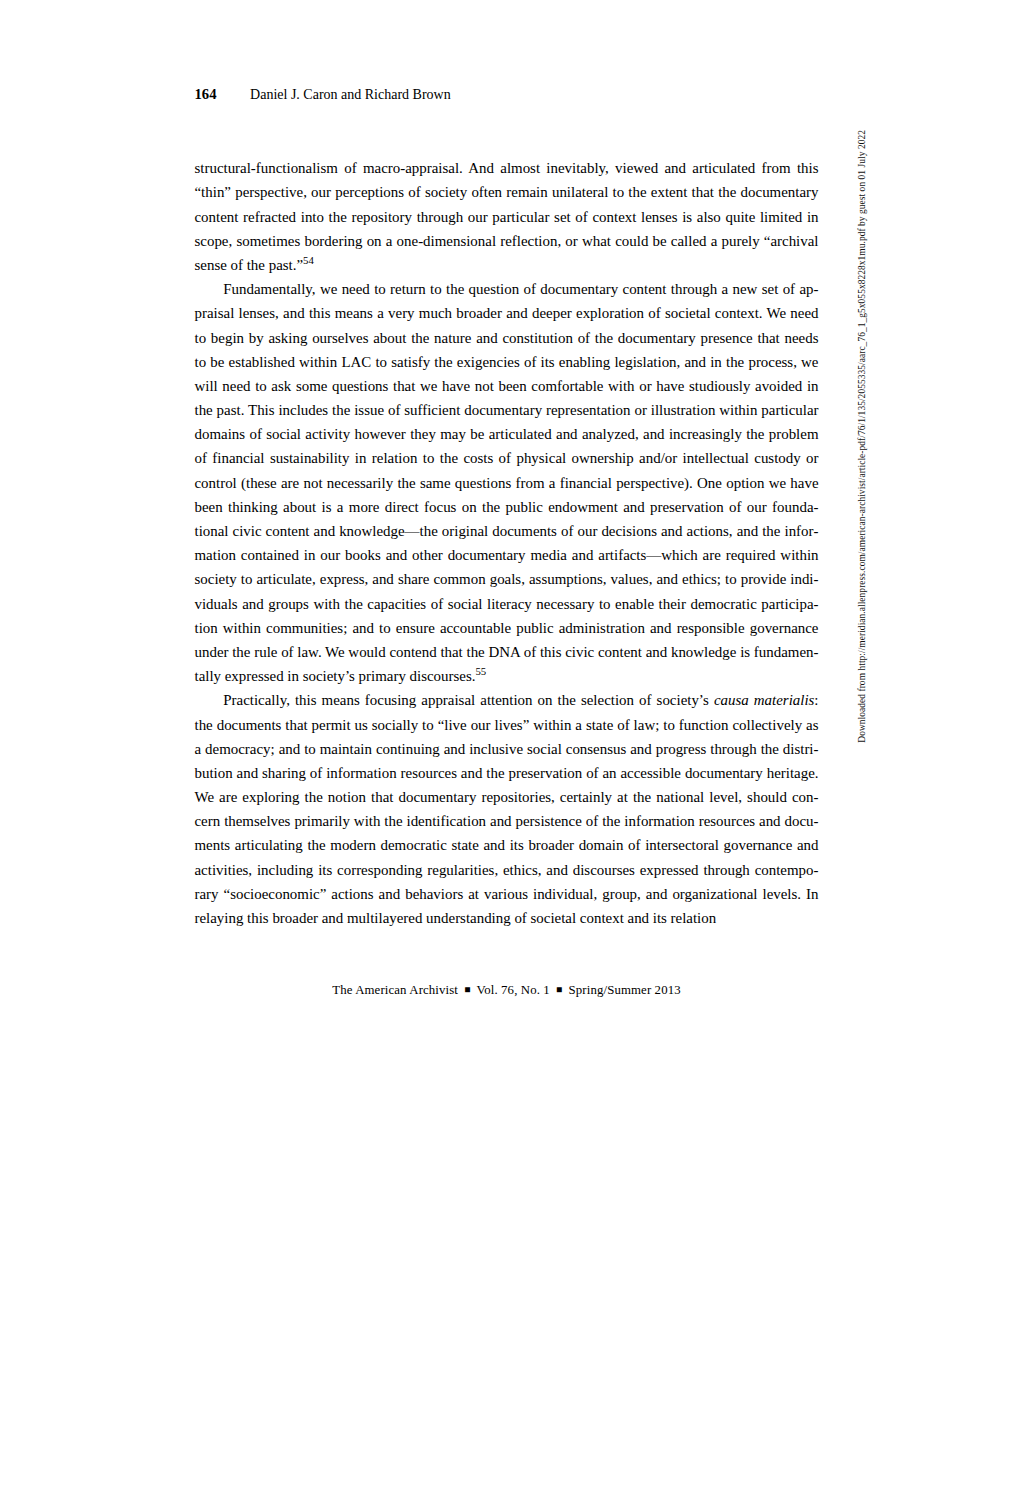Downloaded from http://meridian.allenpress.com/american-archivist/article-pdf/76/1/135/2055335/aarc_76_1_g5x055x8228x1mu.pdf by guest on 01 July 2022
164 Daniel J. Caron and Richard Brown
structural-functionalism of macro-appraisal. And almost inevitably, viewed and articulated from this “thin” perspective, our perceptions of society often remain unilateral to the extent that the documentary content refracted into the repository through our particular set of context lenses is also quite limited in scope, sometimes bordering on a one-dimensional reflection, or what could be called a purely “archival sense of the past.”54
Fundamentally, we need to return to the question of documentary content through a new set of appraisal lenses, and this means a very much broader and deeper exploration of societal context. We need to begin by asking ourselves about the nature and constitution of the documentary presence that needs to be established within LAC to satisfy the exigencies of its enabling legislation, and in the process, we will need to ask some questions that we have not been comfortable with or have studiously avoided in the past. This includes the issue of sufficient documentary representation or illustration within particular domains of social activity however they may be articulated and analyzed, and increasingly the problem of financial sustainability in relation to the costs of physical ownership and/or intellectual custody or control (these are not necessarily the same questions from a financial perspective). One option we have been thinking about is a more direct focus on the public endowment and preservation of our foundational civic content and knowledge—the original documents of our decisions and actions, and the information contained in our books and other documentary media and artifacts—which are required within society to articulate, express, and share common goals, assumptions, values, and ethics; to provide individuals and groups with the capacities of social literacy necessary to enable their democratic participation within communities; and to ensure accountable public administration and responsible governance under the rule of law. We would contend that the DNA of this civic content and knowledge is fundamentally expressed in society’s primary discourses.55
Practically, this means focusing appraisal attention on the selection of society’s causa materialis: the documents that permit us socially to “live our lives” within a state of law; to function collectively as a democracy; and to maintain continuing and inclusive social consensus and progress through the distribution and sharing of information resources and the preservation of an accessible documentary heritage. We are exploring the notion that documentary repositories, certainly at the national level, should concern themselves primarily with the identification and persistence of the information resources and documents articulating the modern democratic state and its broader domain of intersectoral governance and activities, including its corresponding regularities, ethics, and discourses expressed through contemporary “socioeconomic” actions and behaviors at various individual, group, and organizational levels. In relaying this broader and multilayered understanding of societal context and its relation
The American Archivist ■ Vol. 76, No. 1 ■ Spring/Summer 2013